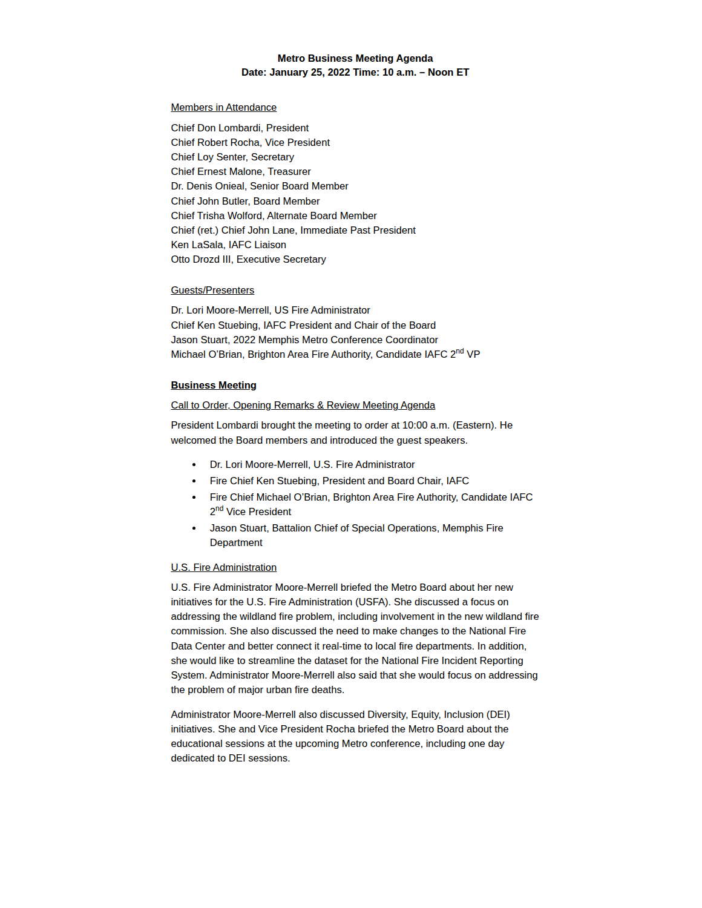Metro Business Meeting Agenda Date: January 25, 2022 Time: 10 a.m. – Noon ET
Members in Attendance
Chief Don Lombardi, President
Chief Robert Rocha, Vice President
Chief Loy Senter, Secretary
Chief Ernest Malone, Treasurer
Dr. Denis Onieal, Senior Board Member
Chief John Butler, Board Member
Chief Trisha Wolford, Alternate Board Member
Chief (ret.) Chief John Lane, Immediate Past President
Ken LaSala, IAFC Liaison
Otto Drozd III, Executive Secretary
Guests/Presenters
Dr. Lori Moore-Merrell, US Fire Administrator
Chief Ken Stuebing, IAFC President and Chair of the Board
Jason Stuart, 2022 Memphis Metro Conference Coordinator
Michael O’Brian, Brighton Area Fire Authority, Candidate IAFC 2nd VP
Business Meeting
Call to Order, Opening Remarks & Review Meeting Agenda
President Lombardi brought the meeting to order at 10:00 a.m. (Eastern). He welcomed the Board members and introduced the guest speakers.
Dr. Lori Moore-Merrell, U.S. Fire Administrator
Fire Chief Ken Stuebing, President and Board Chair, IAFC
Fire Chief Michael O’Brian, Brighton Area Fire Authority, Candidate IAFC 2nd Vice President
Jason Stuart, Battalion Chief of Special Operations, Memphis Fire Department
U.S. Fire Administration
U.S. Fire Administrator Moore-Merrell briefed the Metro Board about her new initiatives for the U.S. Fire Administration (USFA). She discussed a focus on addressing the wildland fire problem, including involvement in the new wildland fire commission. She also discussed the need to make changes to the National Fire Data Center and better connect it real-time to local fire departments. In addition, she would like to streamline the dataset for the National Fire Incident Reporting System. Administrator Moore-Merrell also said that she would focus on addressing the problem of major urban fire deaths.
Administrator Moore-Merrell also discussed Diversity, Equity, Inclusion (DEI) initiatives. She and Vice President Rocha briefed the Metro Board about the educational sessions at the upcoming Metro conference, including one day dedicated to DEI sessions.